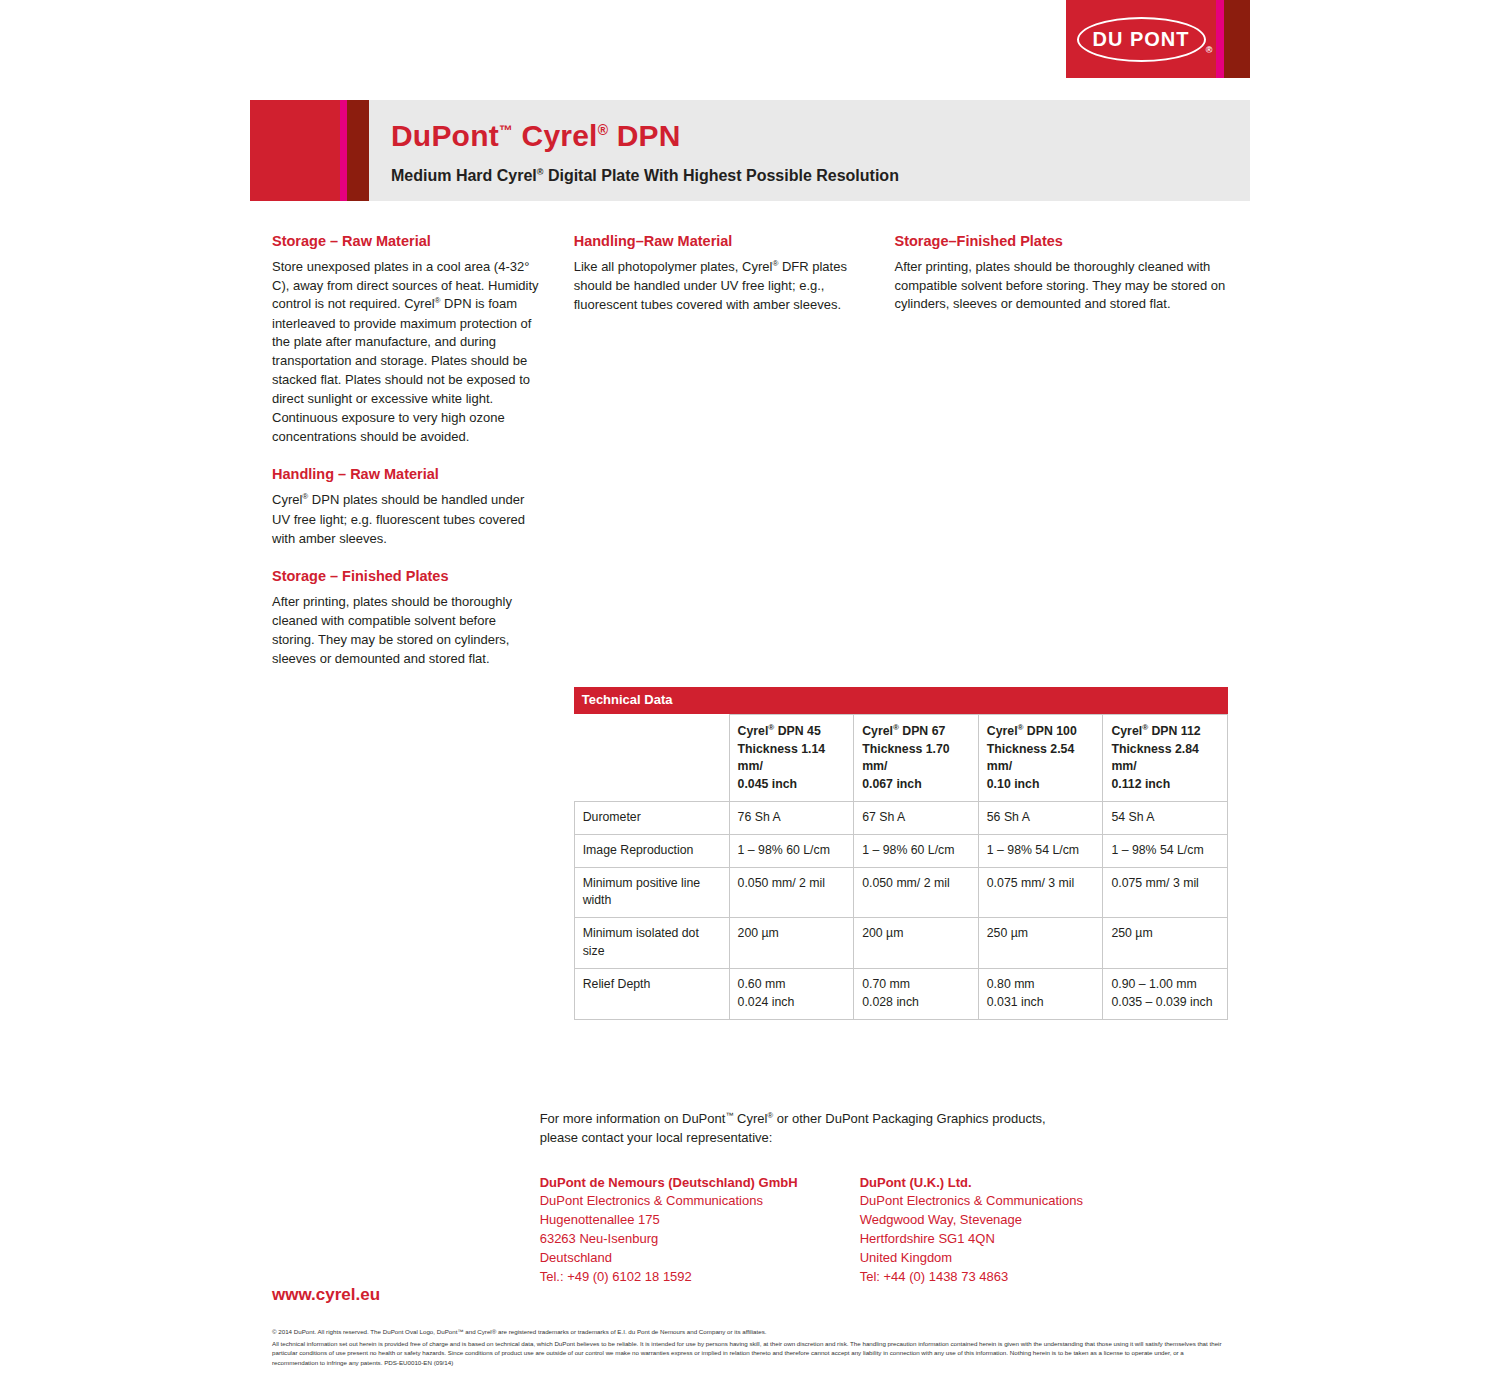DU PONT®
DuPont™ Cyrel® DPN
Medium Hard Cyrel® Digital Plate With Highest Possible Resolution
Storage – Raw Material
Store unexposed plates in a cool area (4-32° C), away from direct sources of heat. Humidity control is not required. Cyrel® DPN is foam interleaved to provide maximum protection of the plate after manufacture, and during transportation and storage. Plates should be stacked flat. Plates should not be exposed to direct sunlight or excessive white light. Continuous exposure to very high ozone concentrations should be avoided.
Handling – Raw Material
Cyrel® DPN plates should be handled under UV free light; e.g. fluorescent tubes covered with amber sleeves.
Storage – Finished Plates
After printing, plates should be thoroughly cleaned with compatible solvent before storing. They may be stored on cylinders, sleeves or demounted and stored flat.
Handling–Raw Material
Like all photopolymer plates, Cyrel® DFR plates should be handled under UV free light; e.g., fluorescent tubes covered with amber sleeves.
Storage–Finished Plates
After printing, plates should be thoroughly cleaned with compatible solvent before storing. They may be stored on cylinders, sleeves or demounted and stored flat.
Technical Data
| | Cyrel ® DPN 45 Thickness 1.14 mm/ 0.045 inch | Cyrel ® DPN 67 Thickness 1.70 mm/ 0.067 inch | Cyrel ® DPN 100 Thickness 2.54 mm/ 0.10 inch | Cyrel ® DPN 112 Thickness 2.84 mm/ 0.112 inch |
| --- | --- | --- | --- | --- |
| Durometer | 76 Sh A | 67 Sh A | 56 Sh A | 54 Sh A |
| Image Reproduction | 1 – 98% 60 L/cm | 1 – 98% 60 L/cm | 1 – 98% 54 L/cm | 1 – 98% 54 L/cm |
| Minimum positive line width | 0.050 mm/ 2 mil | 0.050 mm/ 2 mil | 0.075 mm/ 3 mil | 0.075 mm/ 3 mil |
| Minimum isolated dot size | 200 µm | 200 µm | 250 µm | 250 µm |
| Relief Depth | 0.60 mm 0.024 inch | 0.70 mm 0.028 inch | 0.80 mm 0.031 inch | 0.90 – 1.00 mm 0.035 – 0.039 inch |
For more information on DuPont™ Cyrel® or other DuPont Packaging Graphics products,
please contact your local representative:
DuPont de Nemours (Deutschland) GmbH
DuPont Electronics & Communications
Hugenottenallee 175
63263 Neu-Isenburg
Deutschland
Tel.: +49 (0) 6102 18 1592
DuPont (U.K.) Ltd.
DuPont Electronics & Communications
Wedgwood Way, Stevenage
Hertfordshire SG1 4QN
United Kingdom
Tel: +44 (0) 1438 73 4863
www.cyrel.eu
© 2014 DuPont. All rights reserved. The DuPont Oval Logo, DuPont™ and Cyrel® are registered trademarks or trademarks of E.I. du Pont de Nemours and Company or its affiliates.
All technical information set out herein is provided free of charge and is based on technical data, which DuPont believes to be reliable. It is intended for use by persons having skill, at their own discretion and risk. The handling precaution information contained herein is given with the understanding that those using it will satisfy themselves that their particular conditions of use present no health or safety hazards. Since conditions of product use are outside of our control we make no warranties express or implied in relation thereto and therefore cannot accept any liability in connection with any use of this information. Nothing herein is to be taken as a license to operate under, or a recommendation to infringe any patents. PDS-EU0010-EN (09/14)